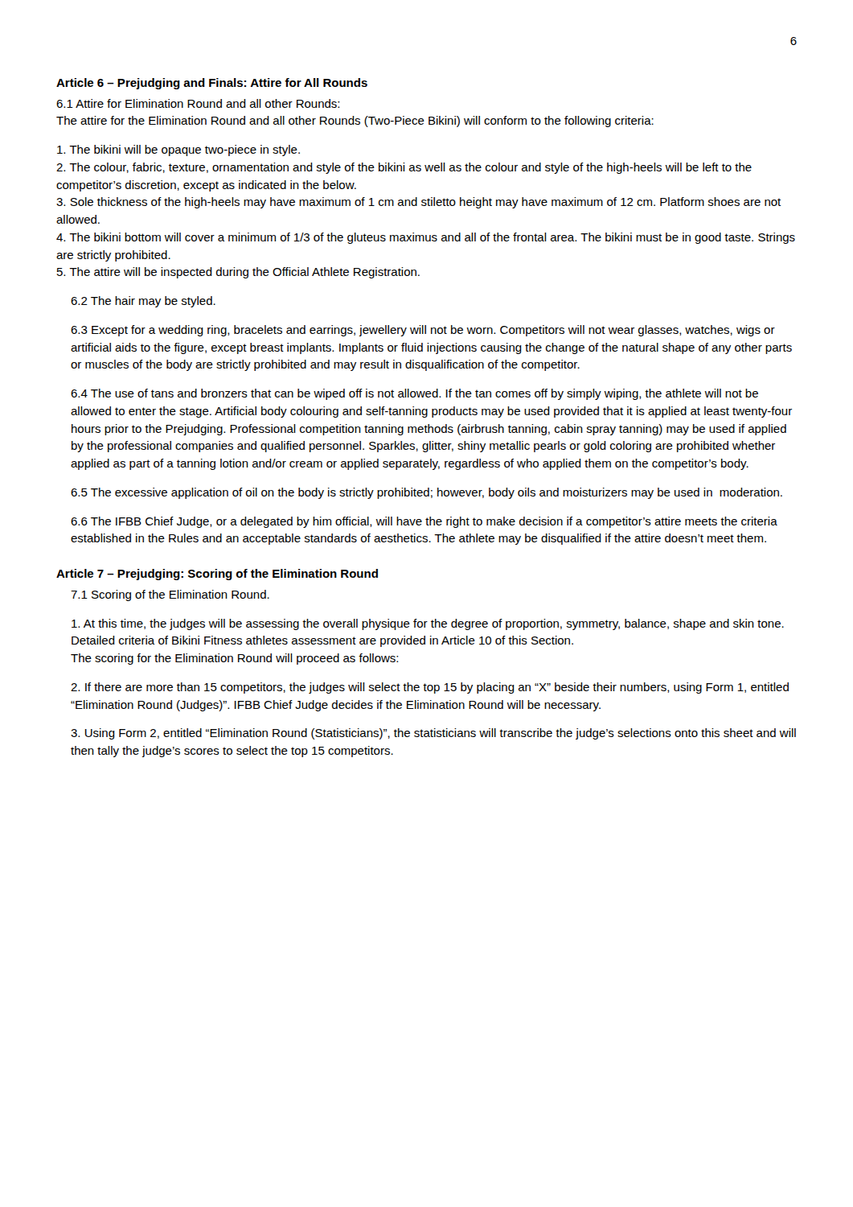6
Article 6 – Prejudging and Finals: Attire for All Rounds
6.1 Attire for Elimination Round and all other Rounds:
The attire for the Elimination Round and all other Rounds (Two-Piece Bikini) will conform to the following criteria:
1. The bikini will be opaque two-piece in style.
2. The colour, fabric, texture, ornamentation and style of the bikini as well as the colour and style of the high-heels will be left to the competitor’s discretion, except as indicated in the below.
3. Sole thickness of the high-heels may have maximum of 1 cm and stiletto height may have maximum of 12 cm. Platform shoes are not allowed.
4. The bikini bottom will cover a minimum of 1/3 of the gluteus maximus and all of the frontal area. The bikini must be in good taste. Strings are strictly prohibited.
5. The attire will be inspected during the Official Athlete Registration.
6.2 The hair may be styled.
6.3 Except for a wedding ring, bracelets and earrings, jewellery will not be worn. Competitors will not wear glasses, watches, wigs or artificial aids to the figure, except breast implants. Implants or fluid injections causing the change of the natural shape of any other parts or muscles of the body are strictly prohibited and may result in disqualification of the competitor.
6.4 The use of tans and bronzers that can be wiped off is not allowed. If the tan comes off by simply wiping, the athlete will not be allowed to enter the stage. Artificial body colouring and self-tanning products may be used provided that it is applied at least twenty-four hours prior to the Prejudging. Professional competition tanning methods (airbrush tanning, cabin spray tanning) may be used if applied by the professional companies and qualified personnel. Sparkles, glitter, shiny metallic pearls or gold coloring are prohibited whether applied as part of a tanning lotion and/or cream or applied separately, regardless of who applied them on the competitor’s body.
6.5 The excessive application of oil on the body is strictly prohibited; however, body oils and moisturizers may be used in moderation.
6.6 The IFBB Chief Judge, or a delegated by him official, will have the right to make decision if a competitor’s attire meets the criteria established in the Rules and an acceptable standards of aesthetics. The athlete may be disqualified if the attire doesn’t meet them.
Article 7 – Prejudging: Scoring of the Elimination Round
7.1 Scoring of the Elimination Round.
1. At this time, the judges will be assessing the overall physique for the degree of proportion, symmetry, balance, shape and skin tone. Detailed criteria of Bikini Fitness athletes assessment are provided in Article 10 of this Section.
The scoring for the Elimination Round will proceed as follows:
2. If there are more than 15 competitors, the judges will select the top 15 by placing an “X” beside their numbers, using Form 1, entitled “Elimination Round (Judges)”. IFBB Chief Judge decides if the Elimination Round will be necessary.
3. Using Form 2, entitled “Elimination Round (Statisticians)”, the statisticians will transcribe the judge’s selections onto this sheet and will then tally the judge’s scores to select the top 15 competitors.